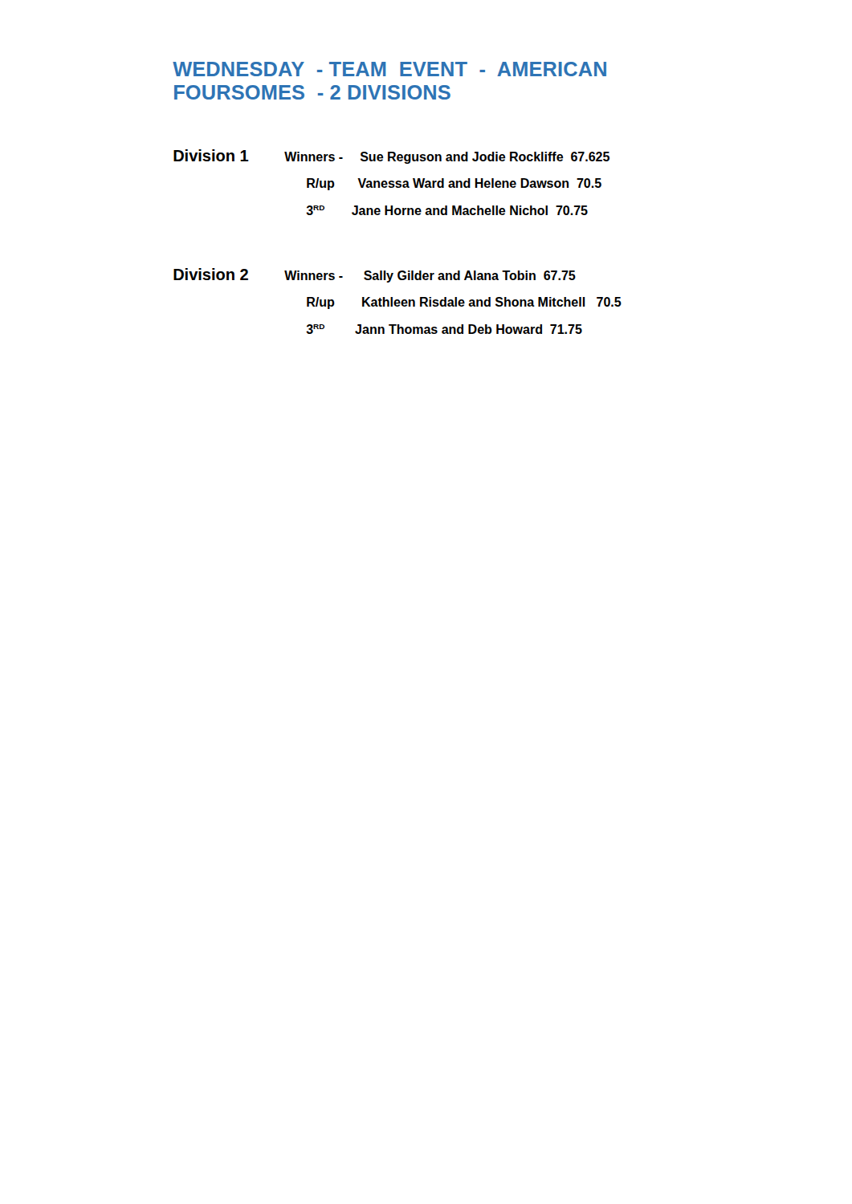WEDNESDAY - TEAM EVENT - AMERICAN FOURSOMES - 2 DIVISIONS
Division 1
Winners - Sue Reguson and Jodie Rockliffe 67.625
R/up Vanessa Ward and Helene Dawson 70.5
3RD Jane Horne and Machelle Nichol 70.75
Division 2
Winners - Sally Gilder and Alana Tobin 67.75
R/up Kathleen Risdale and Shona Mitchell 70.5
3RD Jann Thomas and Deb Howard 71.75